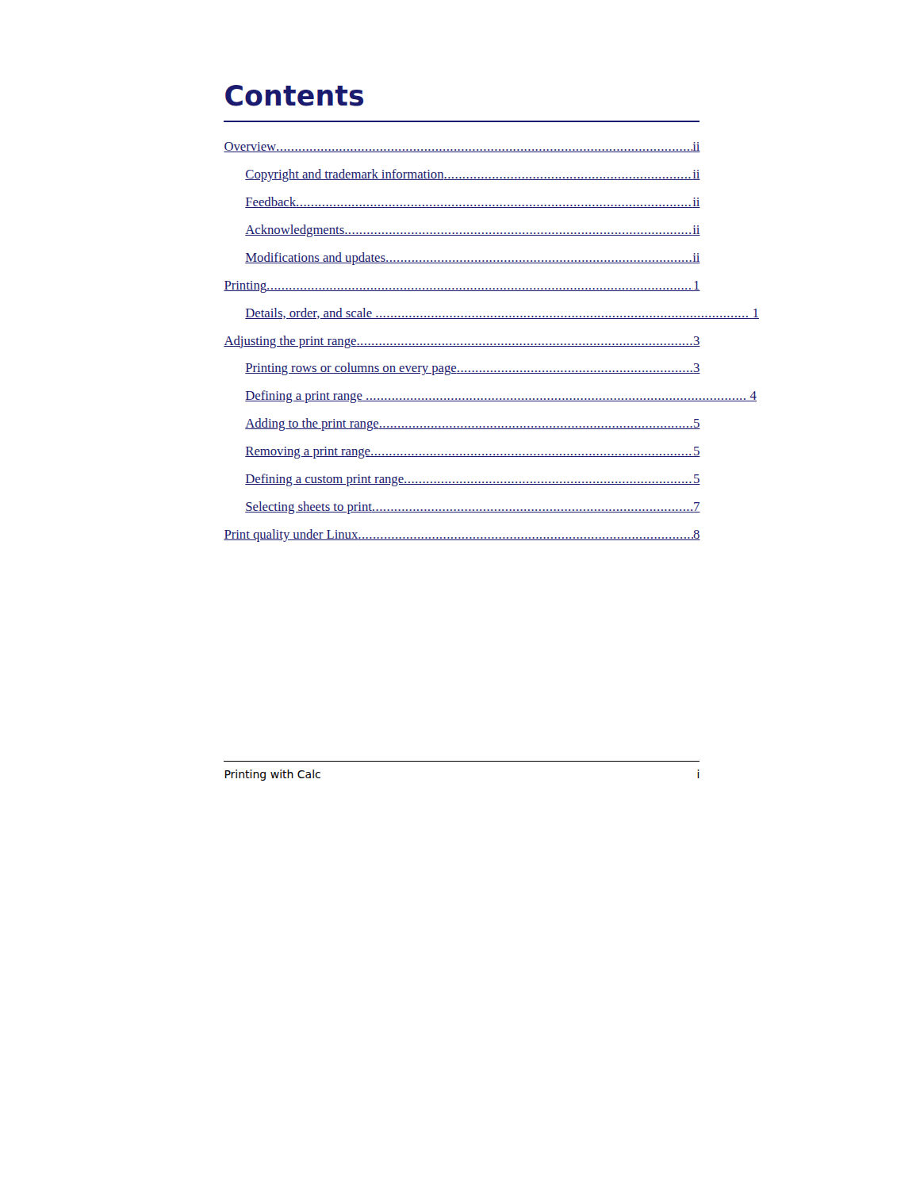Contents
Overview .................................................................................................................................. ii
Copyright and trademark information ......................................................................................... ii
Feedback ............................................................................................................................. ii
Acknowledgments ............................................................................................................. ii
Modifications and updates ................................................................................................. ii
Printing .................................................................................................................................... 1
Details, order, and scale ..................................................................................................... 1
Adjusting the print range ................................................................................................. 3
Printing rows or columns on every page ..................................................................... 3
Defining a print range ....................................................................................................... 4
Adding to the print range ................................................................................................. 5
Removing a print range ................................................................................................... 5
Defining a custom print range ..................................................................................... 5
Selecting sheets to print ................................................................................................... 7
Print quality under Linux ................................................................................................. 8
Printing with Calc i